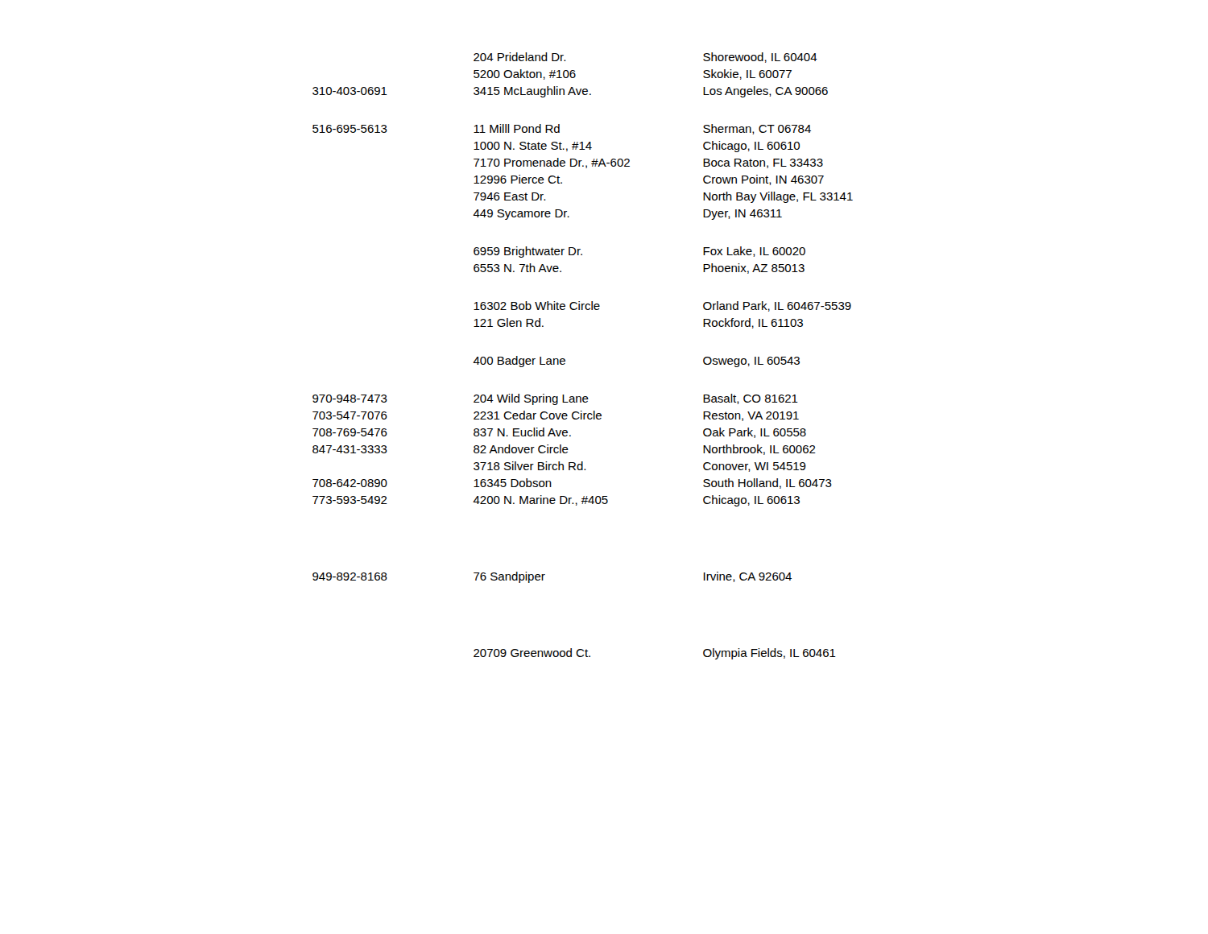| | 204 Prideland Dr. | Shorewood, IL 60404 |
| | 5200 Oakton, #106 | Skokie, IL 60077 |
| 310-403-0691 | 3415 McLaughlin Ave. | Los Angeles, CA 90066 |
| 516-695-5613 | 11 Milll Pond Rd | Sherman, CT 06784 |
| | 1000 N. State St., #14 | Chicago, IL 60610 |
| | 7170 Promenade Dr., #A-602 | Boca Raton, FL 33433 |
| | 12996 Pierce Ct. | Crown Point, IN 46307 |
| | 7946 East Dr. | North Bay Village, FL 33141 |
| | 449 Sycamore Dr. | Dyer, IN 46311 |
| | 6959 Brightwater Dr. | Fox Lake, IL 60020 |
| | 6553 N. 7th Ave. | Phoenix, AZ 85013 |
| | 16302 Bob White Circle | Orland Park, IL 60467-5539 |
| | 121 Glen Rd. | Rockford, IL 61103 |
| | 400 Badger Lane | Oswego, IL 60543 |
| 970-948-7473 | 204 Wild Spring Lane | Basalt, CO 81621 |
| 703-547-7076 | 2231 Cedar Cove Circle | Reston, VA 20191 |
| 708-769-5476 | 837 N. Euclid Ave. | Oak Park, IL 60558 |
| 847-431-3333 | 82 Andover Circle | Northbrook, IL 60062 |
| | 3718 Silver Birch Rd. | Conover, WI 54519 |
| 708-642-0890 | 16345 Dobson | South Holland, IL 60473 |
| 773-593-5492 | 4200 N. Marine Dr., #405 | Chicago, IL 60613 |
| 949-892-8168 | 76 Sandpiper | Irvine, CA 92604 |
| | 20709 Greenwood Ct. | Olympia Fields, IL 60461 |